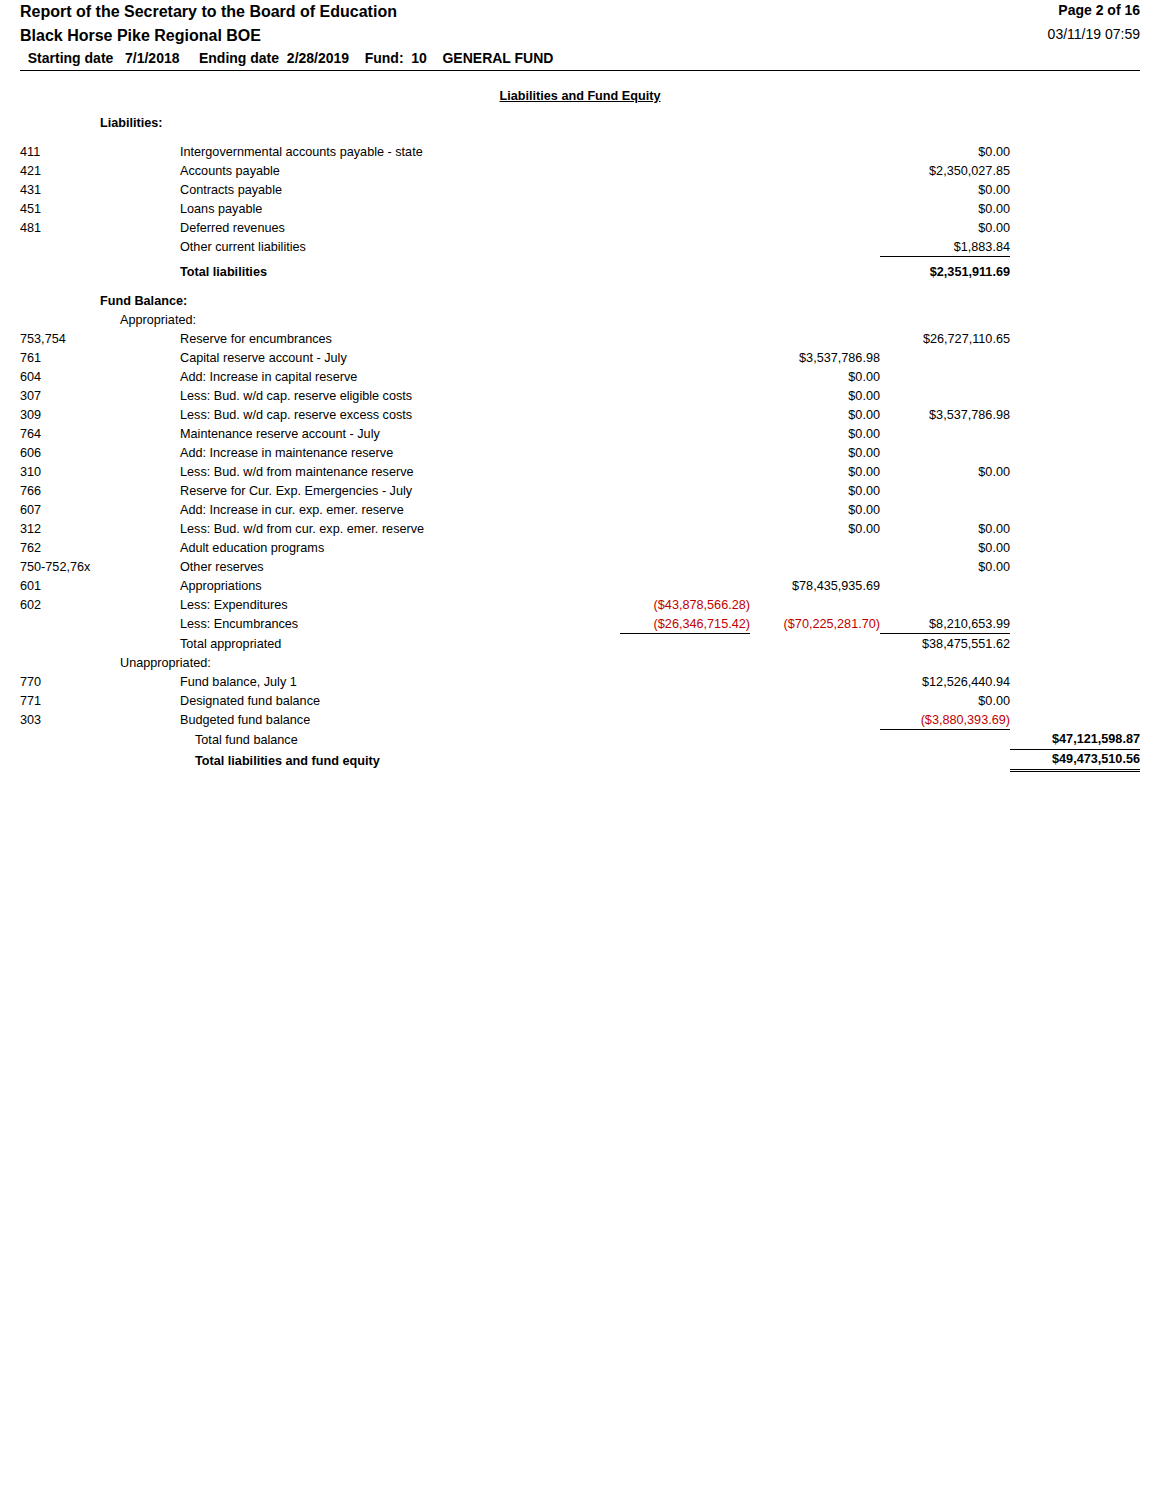| Report of the Secretary to the Board of Education | Page 2 of 16 |
| Black Horse Pike Regional BOE | 03/11/19 07:59 |
Starting date 7/1/2018 Ending date 2/28/2019 Fund: 10 GENERAL FUND
Liabilities and Fund Equity
| | Liabilities: | | | |
| 411 | Intergovernmental accounts payable - state | | | $0.00 |
| 421 | Accounts payable | | | $2,350,027.85 |
| 431 | Contracts payable | | | $0.00 |
| 451 | Loans payable | | | $0.00 |
| 481 | Deferred revenues | | | $0.00 |
| | Other current liabilities | | | $1,883.84 |
| | Total liabilities | | | $2,351,911.69 |
| | Fund Balance: | | | |
| | Appropriated: | | | |
| 753,754 | Reserve for encumbrances | | | $26,727,110.65 |
| 761 | Capital reserve account - July | | $3,537,786.98 | |
| 604 | Add: Increase in capital reserve | | $0.00 | |
| 307 | Less: Bud. w/d cap. reserve eligible costs | | $0.00 | |
| 309 | Less: Bud. w/d cap. reserve excess costs | | $0.00 | $3,537,786.98 |
| 764 | Maintenance reserve account - July | | $0.00 | |
| 606 | Add: Increase in maintenance reserve | | $0.00 | |
| 310 | Less: Bud. w/d from maintenance reserve | | $0.00 | $0.00 |
| 766 | Reserve for Cur. Exp. Emergencies - July | | $0.00 | |
| 607 | Add: Increase in cur. exp. emer. reserve | | $0.00 | |
| 312 | Less: Bud. w/d from cur. exp. emer. reserve | | $0.00 | $0.00 |
| 762 | Adult education programs | | | $0.00 |
| 750-752,76x | Other reserves | | | $0.00 |
| 601 | Appropriations | | $78,435,935.69 | |
| 602 | Less: Expenditures | ($43,878,566.28) | | |
| | Less: Encumbrances | ($26,346,715.42) | ($70,225,281.70) | $8,210,653.99 |
| | Total appropriated | | | $38,475,551.62 |
| | Unappropriated: | | | |
| 770 | Fund balance, July 1 | | | $12,526,440.94 |
| 771 | Designated fund balance | | | $0.00 |
| 303 | Budgeted fund balance | | | ($3,880,393.69) |
| | Total fund balance | | | | $47,121,598.87 |
| | Total liabilities and fund equity | | | | $49,473,510.56 |